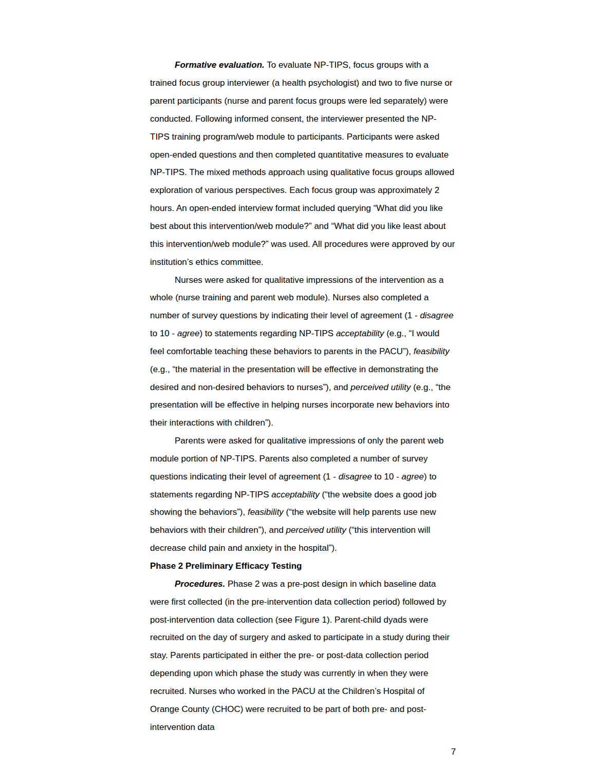Formative evaluation. To evaluate NP-TIPS, focus groups with a trained focus group interviewer (a health psychologist) and two to five nurse or parent participants (nurse and parent focus groups were led separately) were conducted. Following informed consent, the interviewer presented the NP-TIPS training program/web module to participants. Participants were asked open-ended questions and then completed quantitative measures to evaluate NP-TIPS. The mixed methods approach using qualitative focus groups allowed exploration of various perspectives. Each focus group was approximately 2 hours. An open-ended interview format included querying “What did you like best about this intervention/web module?” and “What did you like least about this intervention/web module?” was used. All procedures were approved by our institution’s ethics committee.
Nurses were asked for qualitative impressions of the intervention as a whole (nurse training and parent web module). Nurses also completed a number of survey questions by indicating their level of agreement (1 - disagree to 10 - agree) to statements regarding NP-TIPS acceptability (e.g., “I would feel comfortable teaching these behaviors to parents in the PACU”), feasibility (e.g., “the material in the presentation will be effective in demonstrating the desired and non-desired behaviors to nurses”), and perceived utility (e.g., “the presentation will be effective in helping nurses incorporate new behaviors into their interactions with children”).
Parents were asked for qualitative impressions of only the parent web module portion of NP-TIPS. Parents also completed a number of survey questions indicating their level of agreement (1 - disagree to 10 - agree) to statements regarding NP-TIPS acceptability (“the website does a good job showing the behaviors”), feasibility (“the website will help parents use new behaviors with their children”), and perceived utility (“this intervention will decrease child pain and anxiety in the hospital”).
Phase 2 Preliminary Efficacy Testing
Procedures. Phase 2 was a pre-post design in which baseline data were first collected (in the pre-intervention data collection period) followed by post-intervention data collection (see Figure 1). Parent-child dyads were recruited on the day of surgery and asked to participate in a study during their stay. Parents participated in either the pre- or post-data collection period depending upon which phase the study was currently in when they were recruited. Nurses who worked in the PACU at the Children’s Hospital of Orange County (CHOC) were recruited to be part of both pre- and post-intervention data
7